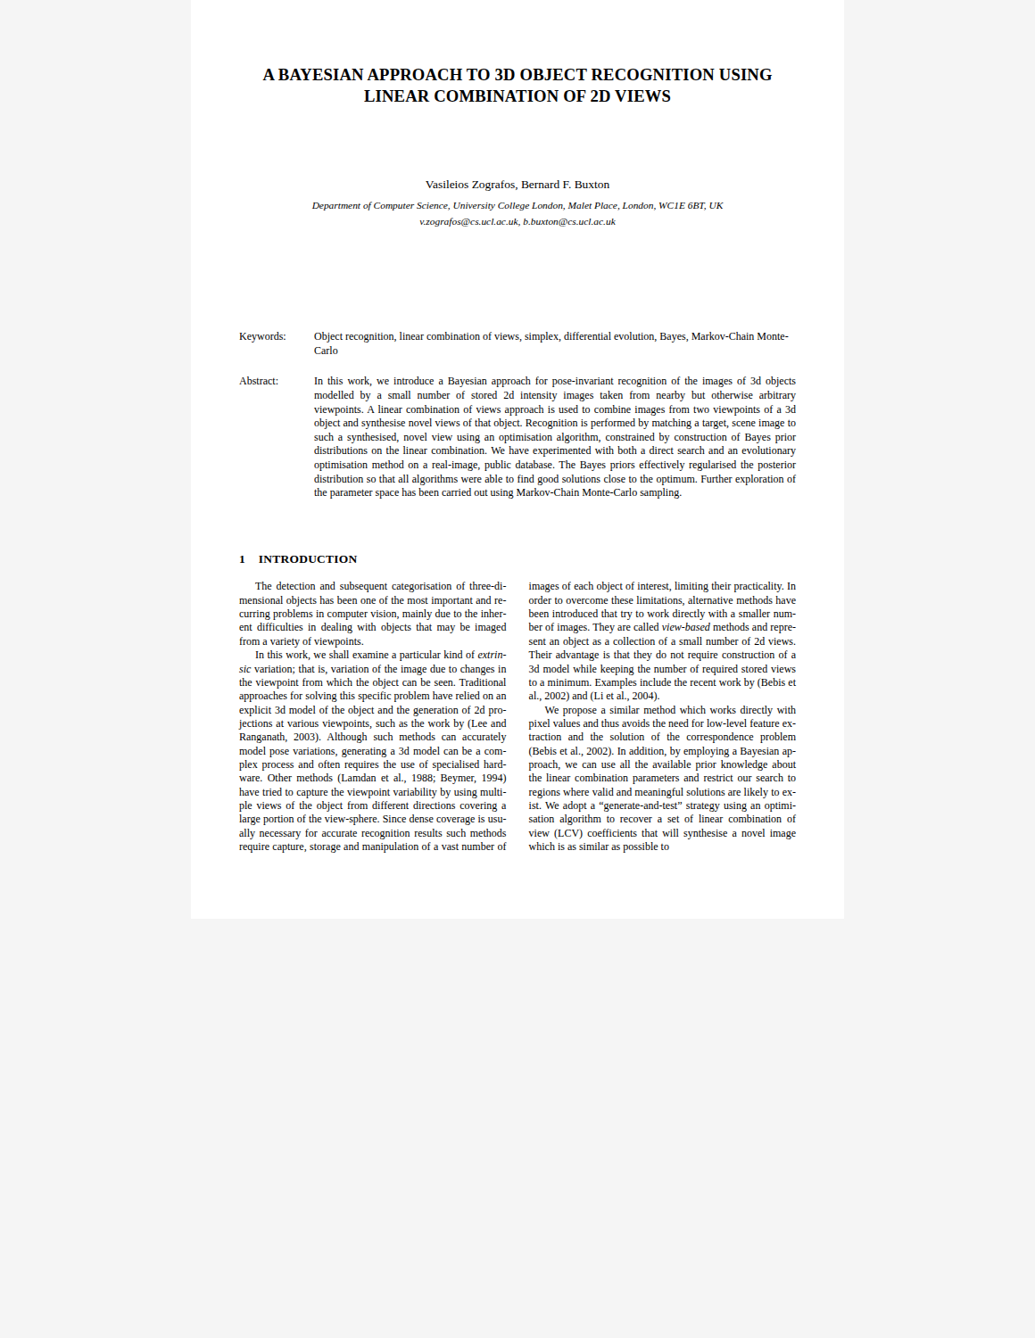A Bayesian Approach to 3d Object Recognition Using
Linear Combination of 2d Views
Vasileios Zografos, Bernard F. Buxton
Department of Computer Science, University College London, Malet Place, London, WC1E 6BT, UK
v.zografos@cs.ucl.ac.uk, b.buxton@cs.ucl.ac.uk
| Keywords: | Object recognition, linear combination of views, simplex, differential evolution, Bayes, Markov-Chain Monte-Carlo |
| Abstract: | In this work, we introduce a Bayesian approach for pose-invariant recognition of the images of 3d objects modelled by a small number of stored 2d intensity images taken from nearby but otherwise arbitrary viewpoints. A linear combination of views approach is used to combine images from two viewpoints of a 3d object and synthesise novel views of that object. Recognition is performed by matching a target, scene image to such a synthesised, novel view using an optimisation algorithm, constrained by construction of Bayes prior distributions on the linear combination. We have experimented with both a direct search and an evolutionary optimisation method on a real-image, public database. The Bayes priors effectively regularised the posterior distribution so that all algorithms were able to find good solutions close to the optimum. Further exploration of the parameter space has been carried out using Markov-Chain Monte-Carlo sampling. |
1 INTRODUCTION
The detection and subsequent categorisation of three-dimensional objects has been one of the most important and recurring problems in computer vision, mainly due to the inherent difficulties in dealing with objects that may be imaged from a variety of viewpoints.
In this work, we shall examine a particular kind of extrinsic variation; that is, variation of the image due to changes in the viewpoint from which the object can be seen. Traditional approaches for solving this specific problem have relied on an explicit 3d model of the object and the generation of 2d projections at various viewpoints, such as the work by (Lee and Ranganath, 2003). Although such methods can accurately model pose variations, generating a 3d model can be a complex process and often requires the use of specialised hardware. Other methods (Lamdan et al., 1988; Beymer, 1994) have tried to capture the viewpoint variability by using multiple views of the object from different directions covering a large portion of the view-sphere. Since dense coverage is usually necessary for accurate recognition results such methods require capture, storage and manipulation of a vast number of images of each object of interest, limiting their practicality. In order to overcome these limitations, alternative methods have been introduced that try to work directly with a smaller number of images. They are called view-based methods and represent an object as a collection of a small number of 2d views. Their advantage is that they do not require construction of a 3d model while keeping the number of required stored views to a minimum. Examples include the recent work by (Bebis et al., 2002) and (Li et al., 2004).
We propose a similar method which works directly with pixel values and thus avoids the need for low-level feature extraction and the solution of the correspondence problem (Bebis et al., 2002). In addition, by employing a Bayesian approach, we can use all the available prior knowledge about the linear combination parameters and restrict our search to regions where valid and meaningful solutions are likely to exist. We adopt a “generate-and-test” strategy using an optimisation algorithm to recover a set of linear combination of view (LCV) coefficients that will synthesise a novel image which is as similar as possible to